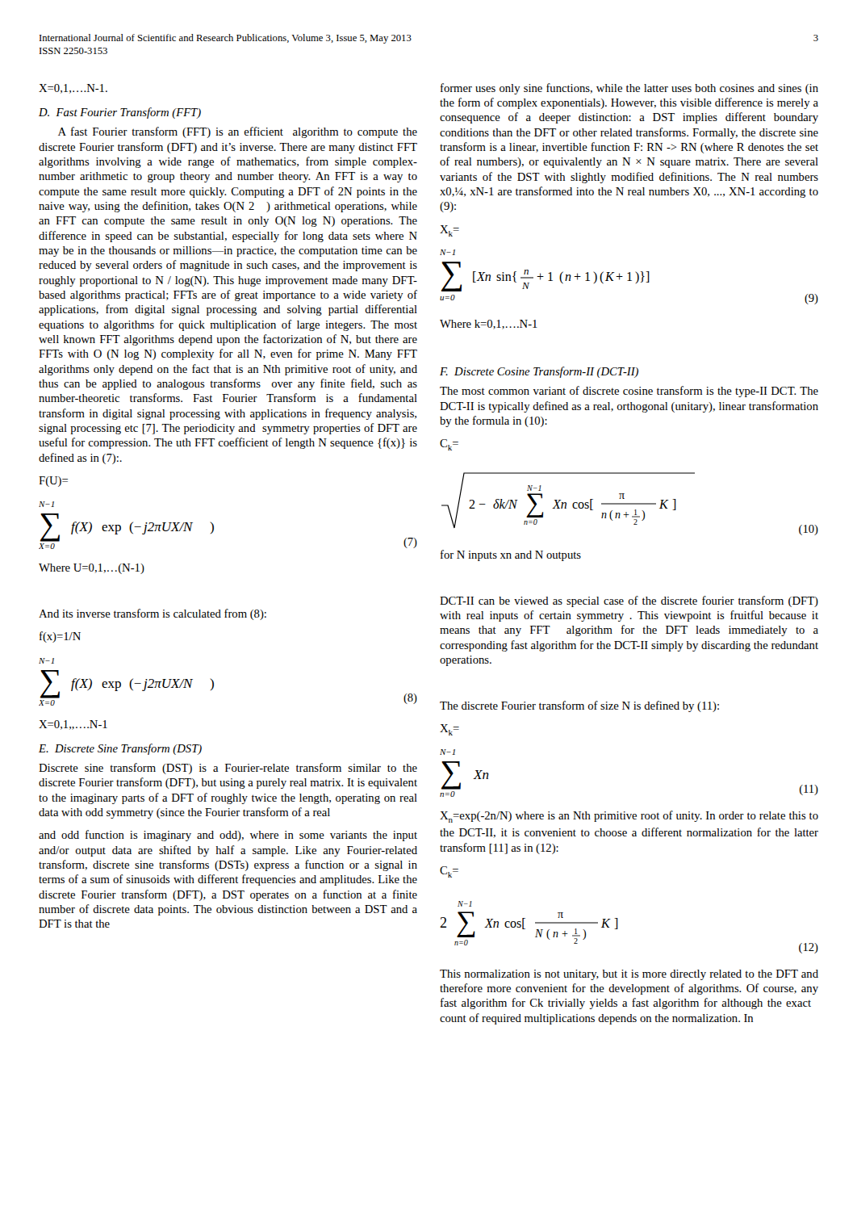International Journal of Scientific and Research Publications, Volume 3, Issue 5, May 2013
ISSN 2250-3153
3
X=0,1,….N-1.
D. Fast Fourier Transform (FFT)
A fast Fourier transform (FFT) is an efficient algorithm to compute the discrete Fourier transform (DFT) and it’s inverse. There are many distinct FFT algorithms involving a wide range of mathematics, from simple complex- number arithmetic to group theory and number theory. An FFT is a way to compute the same result more quickly. Computing a DFT of 2N points in the naive way, using the definition, takes O(N 2 ) arithmetical operations, while an FFT can compute the same result in only O(N log N) operations. The difference in speed can be substantial, especially for long data sets where N may be in the thousands or millions—in practice, the computation time can be reduced by several orders of magnitude in such cases, and the improvement is roughly proportional to N / log(N). This huge improvement made many DFT-based algorithms practical; FFTs are of great importance to a wide variety of applications, from digital signal processing and solving partial differential equations to algorithms for quick multiplication of large integers. The most well known FFT algorithms depend upon the factorization of N, but there are FFTs with O (N log N) complexity for all N, even for prime N. Many FFT algorithms only depend on the fact that is an Nth primitive root of unity, and thus can be applied to analogous transforms over any finite field, such as number-theoretic transforms. Fast Fourier Transform is a fundamental transform in digital signal processing with applications in frequency analysis, signal processing etc [7]. The periodicity and symmetry properties of DFT are useful for compression. The uth FFT coefficient of length N sequence {f(x)} is defined as in (7):.
F(U)=
N−1 ∑ X=0 f(X) exp (− j2πUX/N )
(7)
Where U=0,1,…(N-1)
And its inverse transform is calculated from (8):
f(x)=1/N
N−1 ∑ X=0 f(X) exp (− j2πUX/N )
(8)
X=0,1,,….N-1
E. Discrete Sine Transform (DST)
Discrete sine transform (DST) is a Fourier-relate transform similar to the discrete Fourier transform (DFT), but using a purely real matrix. It is equivalent to the imaginary parts of a DFT of roughly twice the length, operating on real data with odd symmetry (since the Fourier transform of a real
and odd function is imaginary and odd), where in some variants the input and/or output data are shifted by half a sample. Like any Fourier-related transform, discrete sine transforms (DSTs) express a function or a signal in terms of a sum of sinusoids with different frequencies and amplitudes. Like the discrete Fourier transform (DFT), a DST operates on a function at a finite number of discrete data points. The obvious distinction between a DST and a DFT is that the
former uses only sine functions, while the latter uses both cosines and sines (in the form of complex exponentials). However, this visible difference is merely a consequence of a deeper distinction: a DST implies different boundary conditions than the DFT or other related transforms. Formally, the discrete sine transform is a linear, invertible function F: RN -> RN (where R denotes the set of real numbers), or equivalently an N × N square matrix. There are several variants of the DST with slightly modified definitions. The N real numbers x0,¼, xN-1 are transformed into the N real numbers X0, ..., XN-1 according to (9):
Xk=
N−1 ∑ u=0 [ Xn sin{ n N + 1 ( n + 1 ) ( K + 1 )}]
(9)
Where k=0,1,….N-1
F. Discrete Cosine Transform-II (DCT-II)
The most common variant of discrete cosine transform is the type-II DCT. The DCT-II is typically defined as a real, orthogonal (unitary), linear transformation by the formula in (10):
Ck=
2 − δk/N N−1 ∑ n=0 Xn cos[ π n ( n + 1 2 ) K ]
(10)
for N inputs xn and N outputs
DCT-II can be viewed as special case of the discrete fourier transform (DFT) with real inputs of certain symmetry . This viewpoint is fruitful because it means that any FFT algorithm for the DFT leads immediately to a corresponding fast algorithm for the DCT-II simply by discarding the redundant operations.
The discrete Fourier transform of size N is defined by (11):
Xk=
N−1 ∑ n=0 Xn
(11)
Xn=exp(-2n/N) where is an Nth primitive root of unity. In order to relate this to the DCT-II, it is convenient to choose a different normalization for the latter transform [11] as in (12):
Ck=
2 N−1 ∑ n=0 Xn cos[ π N ( n + 1 2 ) K ]
(12)
This normalization is not unitary, but it is more directly related to the DFT and therefore more convenient for the development of algorithms. Of course, any fast algorithm for Ck trivially yields a fast algorithm for although the exact count of required multiplications depends on the normalization. In